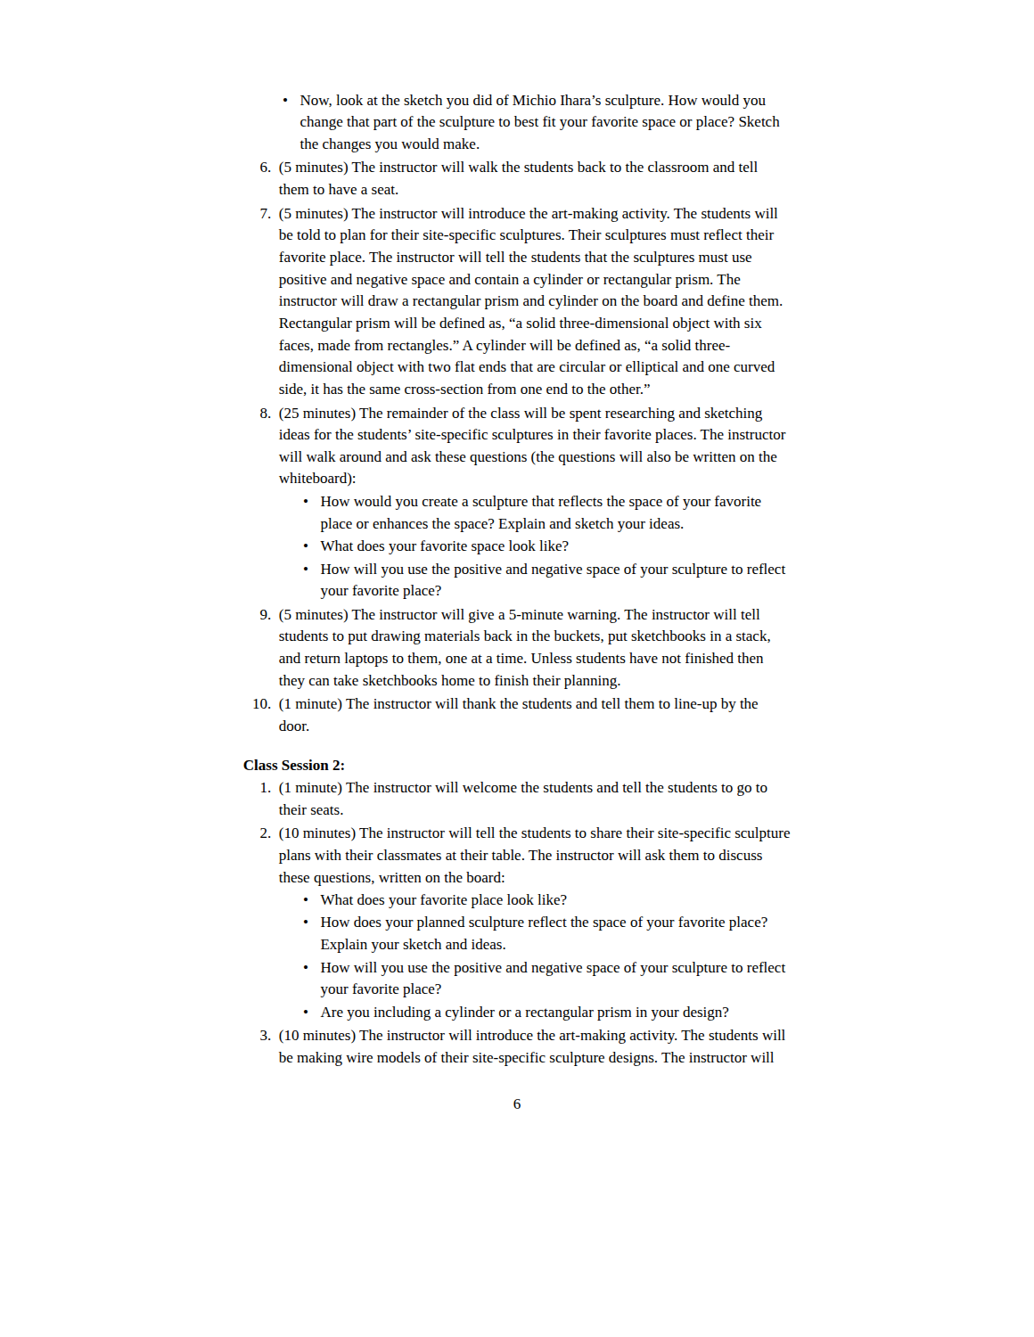Now, look at the sketch you did of Michio Ihara’s sculpture. How would you change that part of the sculpture to best fit your favorite space or place? Sketch the changes you would make.
(5 minutes) The instructor will walk the students back to the classroom and tell them to have a seat.
(5 minutes) The instructor will introduce the art-making activity. The students will be told to plan for their site-specific sculptures. Their sculptures must reflect their favorite place. The instructor will tell the students that the sculptures must use positive and negative space and contain a cylinder or rectangular prism. The instructor will draw a rectangular prism and cylinder on the board and define them. Rectangular prism will be defined as, “a solid three-dimensional object with six faces, made from rectangles.” A cylinder will be defined as, “a solid three-dimensional object with two flat ends that are circular or elliptical and one curved side, it has the same cross-section from one end to the other.”
(25 minutes) The remainder of the class will be spent researching and sketching ideas for the students’ site-specific sculptures in their favorite places. The instructor will walk around and ask these questions (the questions will also be written on the whiteboard):
How would you create a sculpture that reflects the space of your favorite place or enhances the space? Explain and sketch your ideas.
What does your favorite space look like?
How will you use the positive and negative space of your sculpture to reflect your favorite place?
(5 minutes) The instructor will give a 5-minute warning. The instructor will tell students to put drawing materials back in the buckets, put sketchbooks in a stack, and return laptops to them, one at a time. Unless students have not finished then they can take sketchbooks home to finish their planning.
(1 minute) The instructor will thank the students and tell them to line-up by the door.
Class Session 2:
(1 minute) The instructor will welcome the students and tell the students to go to their seats.
(10 minutes) The instructor will tell the students to share their site-specific sculpture plans with their classmates at their table. The instructor will ask them to discuss these questions, written on the board:
What does your favorite place look like?
How does your planned sculpture reflect the space of your favorite place? Explain your sketch and ideas.
How will you use the positive and negative space of your sculpture to reflect your favorite place?
Are you including a cylinder or a rectangular prism in your design?
(10 minutes) The instructor will introduce the art-making activity. The students will be making wire models of their site-specific sculpture designs. The instructor will
6